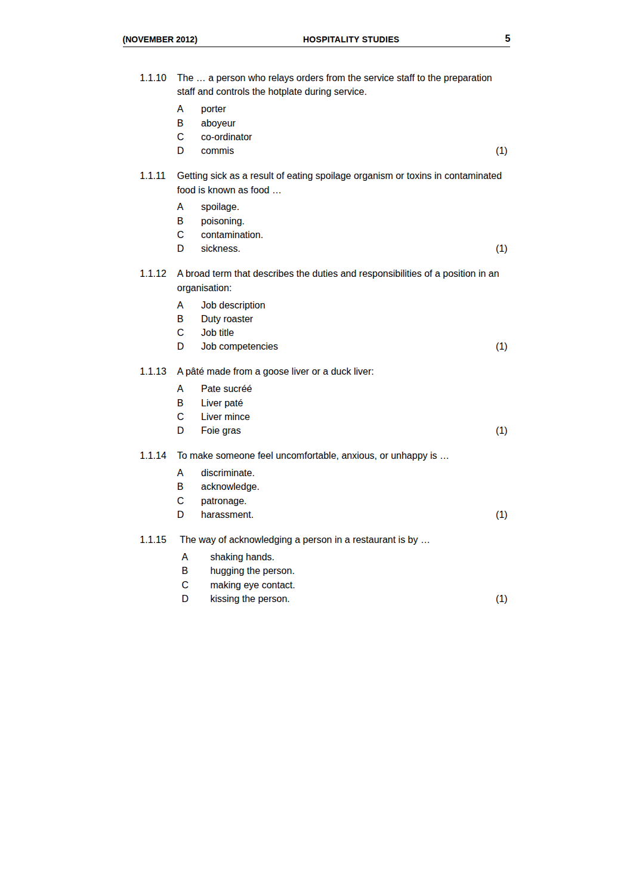(NOVEMBER 2012)
HOSPITALITY STUDIES
5
1.1.10
The … a person who relays orders from the service staff to the preparation staff and controls the hotplate during service.
Aporter
Baboyeur
Cco-ordinator
Dcommis(1)
1.1.11
Getting sick as a result of eating spoilage organism or toxins in contaminated food is known as food …
Aspoilage.
Bpoisoning.
Ccontamination.
Dsickness.(1)
1.1.12
A broad term that describes the duties and responsibilities of a position in an organisation:
AJob description
BDuty roaster
CJob title
DJob competencies(1)
1.1.13
A pâté made from a goose liver or a duck liver:
APate sucréé
BLiver paté
CLiver mince
DFoie gras(1)
1.1.14
To make someone feel uncomfortable, anxious, or unhappy is …
Adiscriminate.
Backnowledge.
Cpatronage.
Dharassment.(1)
1.1.15
The way of acknowledging a person in a restaurant is by …
Ashaking hands.
Bhugging the person.
Cmaking eye contact.
Dkissing the person.(1)